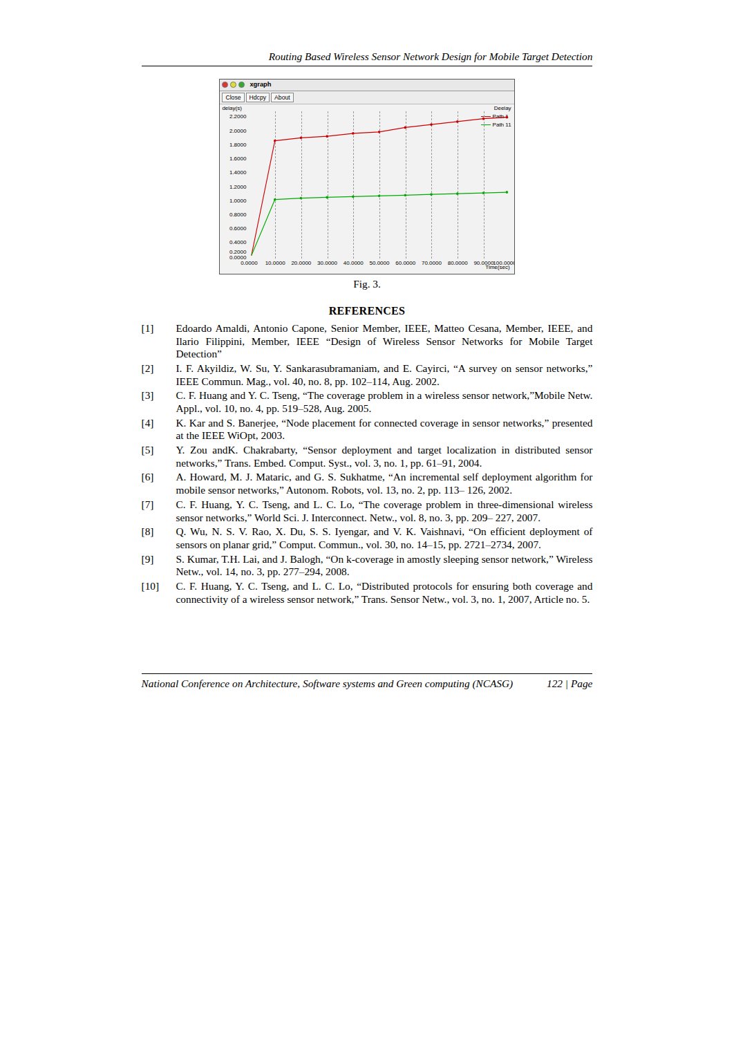Routing Based Wireless Sensor Network Design for Mobile Target Detection
xgraph
Close Hdcpy About
delay(s)
Deelay
Path 1
Path 11
2.2000
2.0000
1.8000
1.6000
1.4000
1.2000
1.0000
0.8000
0.6000
0.4000
0.2000
0.0000
0.0000
10.0000
20.0000
30.0000
40.0000
50.0000
60.0000
70.0000
80.0000
90.0000
100.0000
Time(sec)
Fig. 3.
REFERENCES
[1] Edoardo Amaldi, Antonio Capone, Senior Member, IEEE, Matteo Cesana, Member, IEEE, and Ilario Filippini, Member, IEEE “Design of Wireless Sensor Networks for Mobile Target Detection”
[2] I. F. Akyildiz, W. Su, Y. Sankarasubramaniam, and E. Cayirci, “A survey on sensor networks,” IEEE Commun. Mag., vol. 40, no. 8, pp. 102–114, Aug. 2002.
[3] C. F. Huang and Y. C. Tseng, “The coverage problem in a wireless sensor network,”Mobile Netw. Appl., vol. 10, no. 4, pp. 519–528, Aug. 2005.
[4] K. Kar and S. Banerjee, “Node placement for connected coverage in sensor networks,” presented at the IEEE WiOpt, 2003.
[5] Y. Zou andK. Chakrabarty, “Sensor deployment and target localization in distributed sensor networks,” Trans. Embed. Comput. Syst., vol. 3, no. 1, pp. 61–91, 2004.
[6] A. Howard, M. J. Mataric, and G. S. Sukhatme, “An incremental self deployment algorithm for mobile sensor networks,” Autonom. Robots, vol. 13, no. 2, pp. 113– 126, 2002.
[7] C. F. Huang, Y. C. Tseng, and L. C. Lo, “The coverage problem in three-dimensional wireless sensor networks,” World Sci. J. Interconnect. Netw., vol. 8, no. 3, pp. 209– 227, 2007.
[8] Q. Wu, N. S. V. Rao, X. Du, S. S. Iyengar, and V. K. Vaishnavi, “On efficient deployment of sensors on planar grid,” Comput. Commun., vol. 30, no. 14–15, pp. 2721–2734, 2007.
[9] S. Kumar, T.H. Lai, and J. Balogh, “On k-coverage in amostly sleeping sensor network,” Wireless Netw., vol. 14, no. 3, pp. 277–294, 2008.
[10] C. F. Huang, Y. C. Tseng, and L. C. Lo, “Distributed protocols for ensuring both coverage and connectivity of a wireless sensor network,” Trans. Sensor Netw., vol. 3, no. 1, 2007, Article no. 5.
National Conference on Architecture, Software systems and Green computing (NCASG) 122 | Page